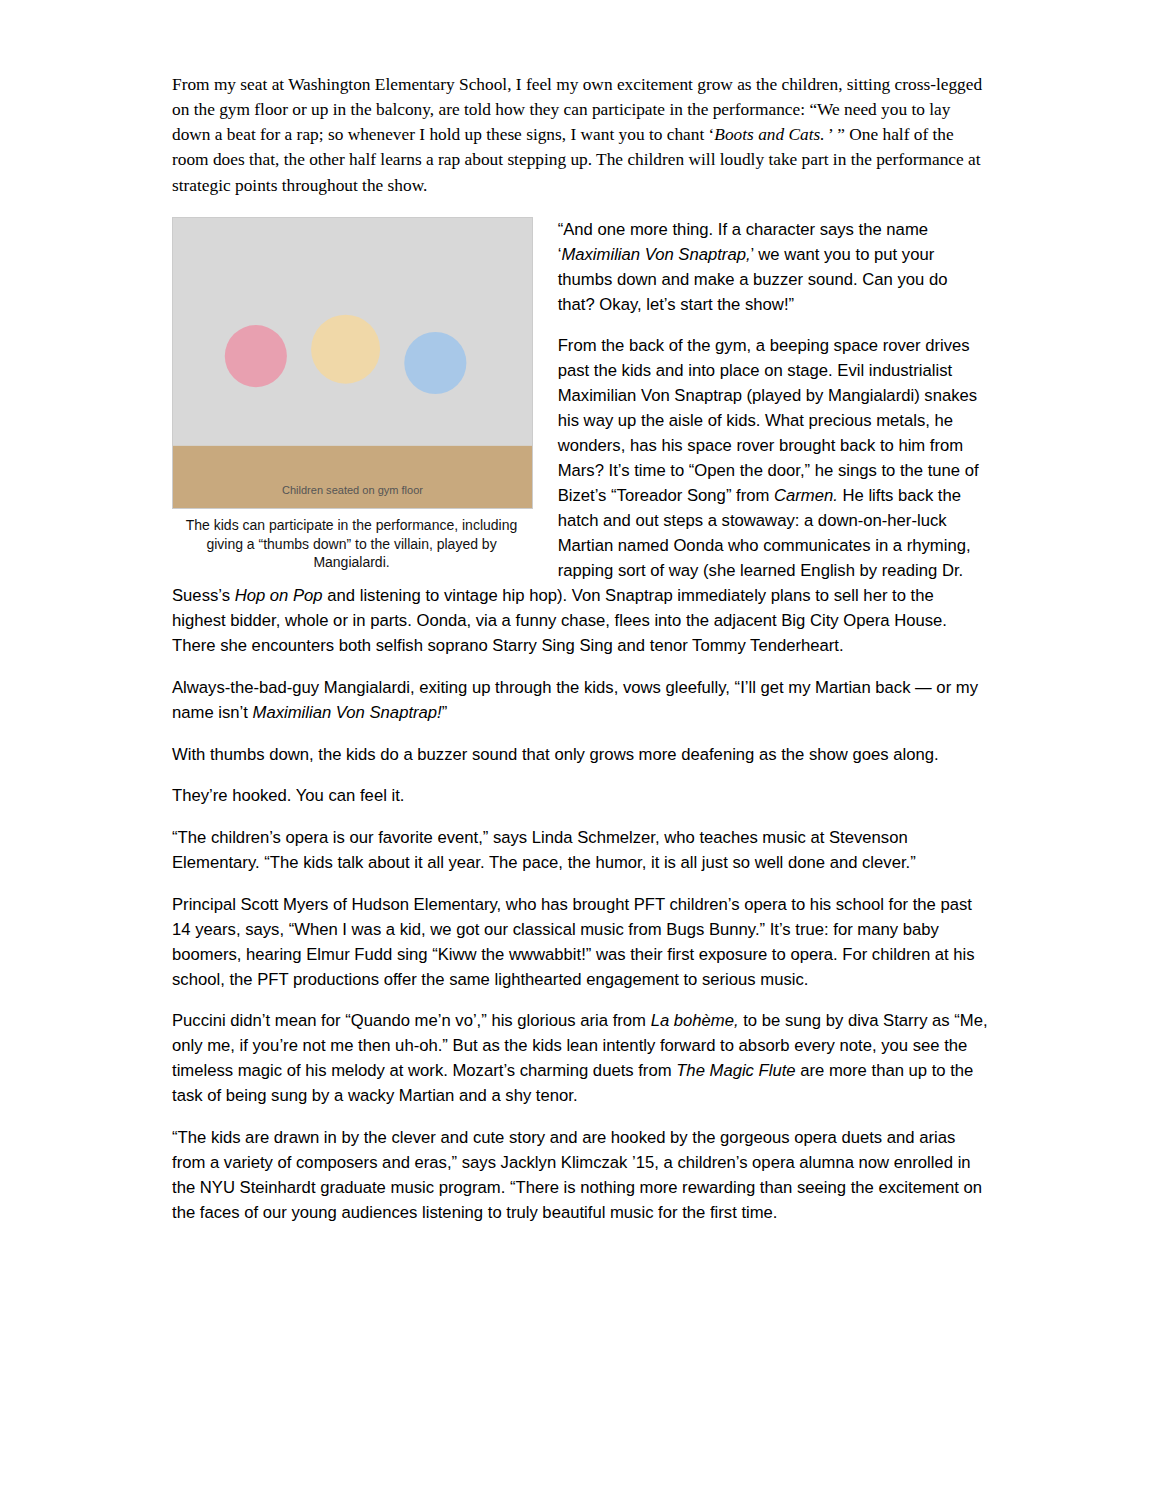From my seat at Washington Elementary School, I feel my own excitement grow as the children, sitting cross-legged on the gym floor or up in the balcony, are told how they can participate in the performance: “We need you to lay down a beat for a rap; so whenever I hold up these signs, I want you to chant ‘Boots and Cats. ’ ” One half of the room does that, the other half learns a rap about stepping up. The children will loudly take part in the performance at strategic points throughout the show.
The kids can participate in the performance, including giving a “thumbs down” to the villain, played by Mangialardi.
“And one more thing. If a character says the name ‘Maximilian Von Snaptrap,’ we want you to put your thumbs down and make a buzzer sound. Can you do that? Okay, let’s start the show!”
From the back of the gym, a beeping space rover drives past the kids and into place on stage. Evil industrialist Maximilian Von Snaptrap (played by Mangialardi) snakes his way up the aisle of kids. What precious metals, he wonders, has his space rover brought back to him from Mars? It’s time to “Open the door,” he sings to the tune of Bizet’s “Toreador Song” from Carmen. He lifts back the hatch and out steps a stowaway: a down-on-her-luck Martian named Oonda who communicates in a rhyming, rapping sort of way (she learned English by reading Dr. Suess’s Hop on Pop and listening to vintage hip hop). Von Snaptrap immediately plans to sell her to the highest bidder, whole or in parts. Oonda, via a funny chase, flees into the adjacent Big City Opera House. There she encounters both selfish soprano Starry Sing Sing and tenor Tommy Tenderheart.
Always-the-bad-guy Mangialardi, exiting up through the kids, vows gleefully, “I’ll get my Martian back — or my name isn’t Maximilian Von Snaptrap!”
With thumbs down, the kids do a buzzer sound that only grows more deafening as the show goes along.
They’re hooked. You can feel it.
“The children’s opera is our favorite event,” says Linda Schmelzer, who teaches music at Stevenson Elementary. “The kids talk about it all year. The pace, the humor, it is all just so well done and clever.”
Principal Scott Myers of Hudson Elementary, who has brought PFT children’s opera to his school for the past 14 years, says, “When I was a kid, we got our classical music from Bugs Bunny.” It’s true: for many baby boomers, hearing Elmur Fudd sing “Kiww the wwwabbit!” was their first exposure to opera. For children at his school, the PFT productions offer the same lighthearted engagement to serious music.
Puccini didn’t mean for “Quando me’n vo’,” his glorious aria from La bohème, to be sung by diva Starry as “Me, only me, if you’re not me then uh-oh.” But as the kids lean intently forward to absorb every note, you see the timeless magic of his melody at work. Mozart’s charming duets from The Magic Flute are more than up to the task of being sung by a wacky Martian and a shy tenor.
“The kids are drawn in by the clever and cute story and are hooked by the gorgeous opera duets and arias from a variety of composers and eras,” says Jacklyn Klimczak ’15, a children’s opera alumna now enrolled in the NYU Steinhardt graduate music program. “There is nothing more rewarding than seeing the excitement on the faces of our young audiences listening to truly beautiful music for the first time.